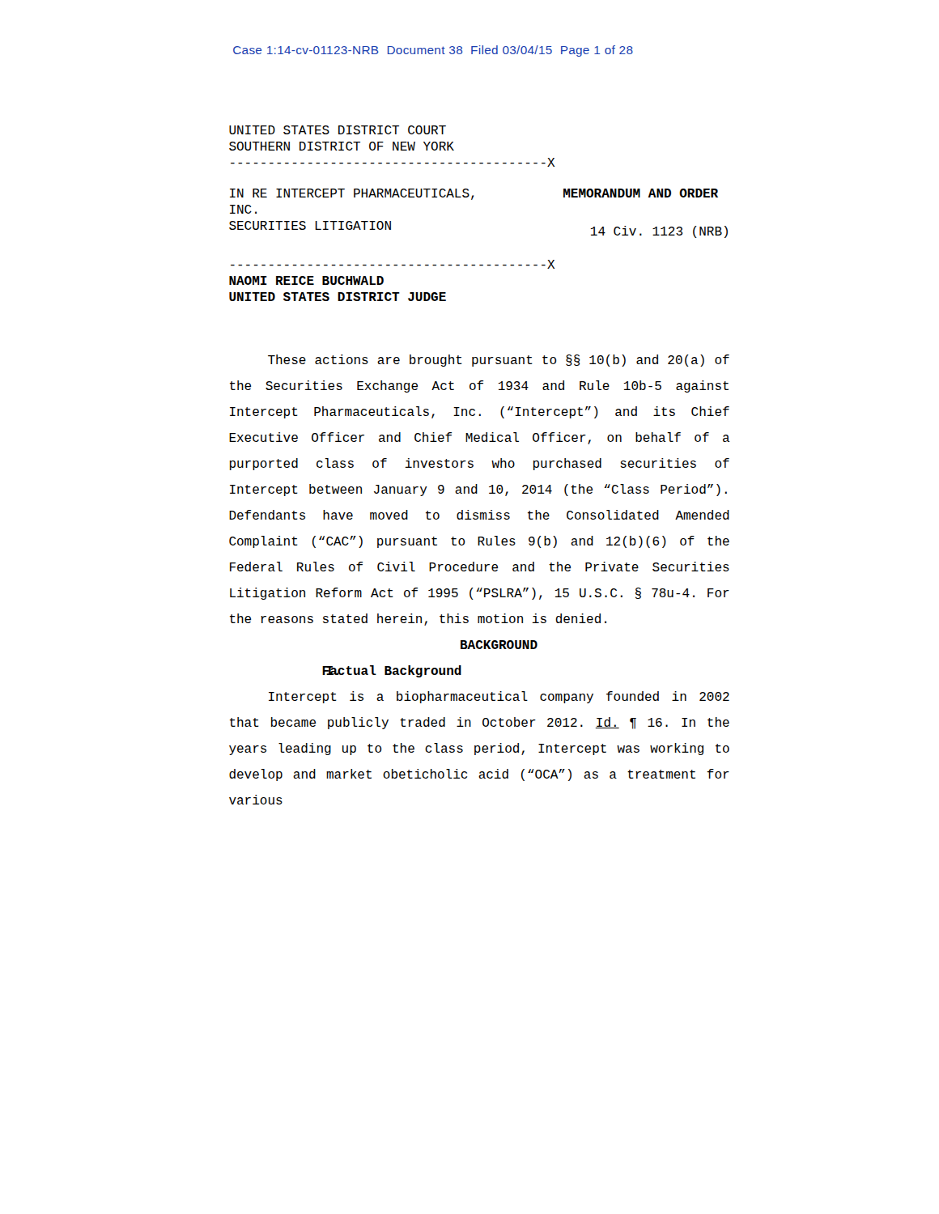Case 1:14-cv-01123-NRB Document 38 Filed 03/04/15 Page 1 of 28
UNITED STATES DISTRICT COURT SOUTHERN DISTRICT OF NEW YORK
-----------------------------------------X
IN RE INTERCEPT PHARMACEUTICALS, INC. SECURITIES LITIGATION
MEMORANDUM AND ORDER
14 Civ. 1123 (NRB)
-----------------------------------------X
NAOMI REICE BUCHWALD
UNITED STATES DISTRICT JUDGE
These actions are brought pursuant to §§ 10(b) and 20(a) of the Securities Exchange Act of 1934 and Rule 10b-5 against Intercept Pharmaceuticals, Inc. (“Intercept”) and its Chief Executive Officer and Chief Medical Officer, on behalf of a purported class of investors who purchased securities of Intercept between January 9 and 10, 2014 (the “Class Period”). Defendants have moved to dismiss the Consolidated Amended Complaint (“CAC”) pursuant to Rules 9(b) and 12(b)(6) of the Federal Rules of Civil Procedure and the Private Securities Litigation Reform Act of 1995 (“PSLRA”), 15 U.S.C. § 78u-4. For the reasons stated herein, this motion is denied.
BACKGROUND
I. Factual Background
Intercept is a biopharmaceutical company founded in 2002 that became publicly traded in October 2012. Id. ¶ 16. In the years leading up to the class period, Intercept was working to develop and market obeticholic acid (“OCA”) as a treatment for various